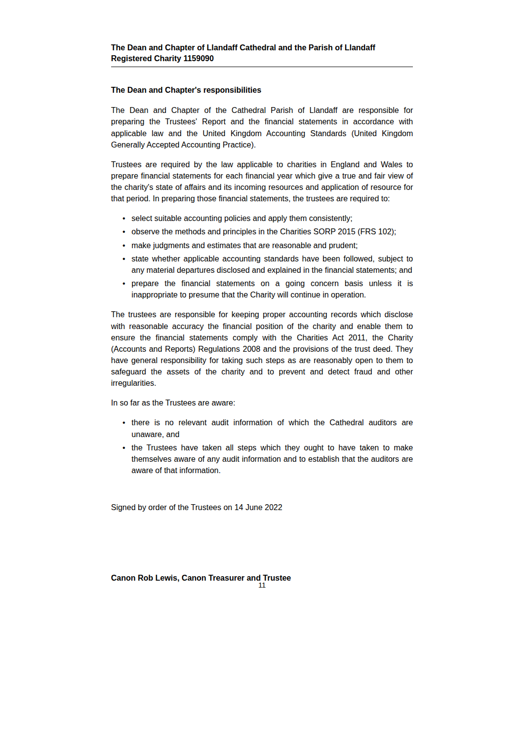The Dean and Chapter of Llandaff Cathedral and the Parish of Llandaff
Registered Charity 1159090
The Dean and Chapter's responsibilities
The Dean and Chapter of the Cathedral Parish of Llandaff are responsible for preparing the Trustees' Report and the financial statements in accordance with applicable law and the United Kingdom Accounting Standards (United Kingdom Generally Accepted Accounting Practice).
Trustees are required by the law applicable to charities in England and Wales to prepare financial statements for each financial year which give a true and fair view of the charity's state of affairs and its incoming resources and application of resource for that period. In preparing those financial statements, the trustees are required to:
select suitable accounting policies and apply them consistently;
observe the methods and principles in the Charities SORP 2015 (FRS 102);
make judgments and estimates that are reasonable and prudent;
state whether applicable accounting standards have been followed, subject to any material departures disclosed and explained in the financial statements; and
prepare the financial statements on a going concern basis unless it is inappropriate to presume that the Charity will continue in operation.
The trustees are responsible for keeping proper accounting records which disclose with reasonable accuracy the financial position of the charity and enable them to ensure the financial statements comply with the Charities Act 2011, the Charity (Accounts and Reports) Regulations 2008 and the provisions of the trust deed. They have general responsibility for taking such steps as are reasonably open to them to safeguard the assets of the charity and to prevent and detect fraud and other irregularities.
In so far as the Trustees are aware:
there is no relevant audit information of which the Cathedral auditors are unaware, and
the Trustees have taken all steps which they ought to have taken to make themselves aware of any audit information and to establish that the auditors are aware of that information.
Signed by order of the Trustees on 14 June 2022
Canon Rob Lewis, Canon Treasurer and Trustee
11